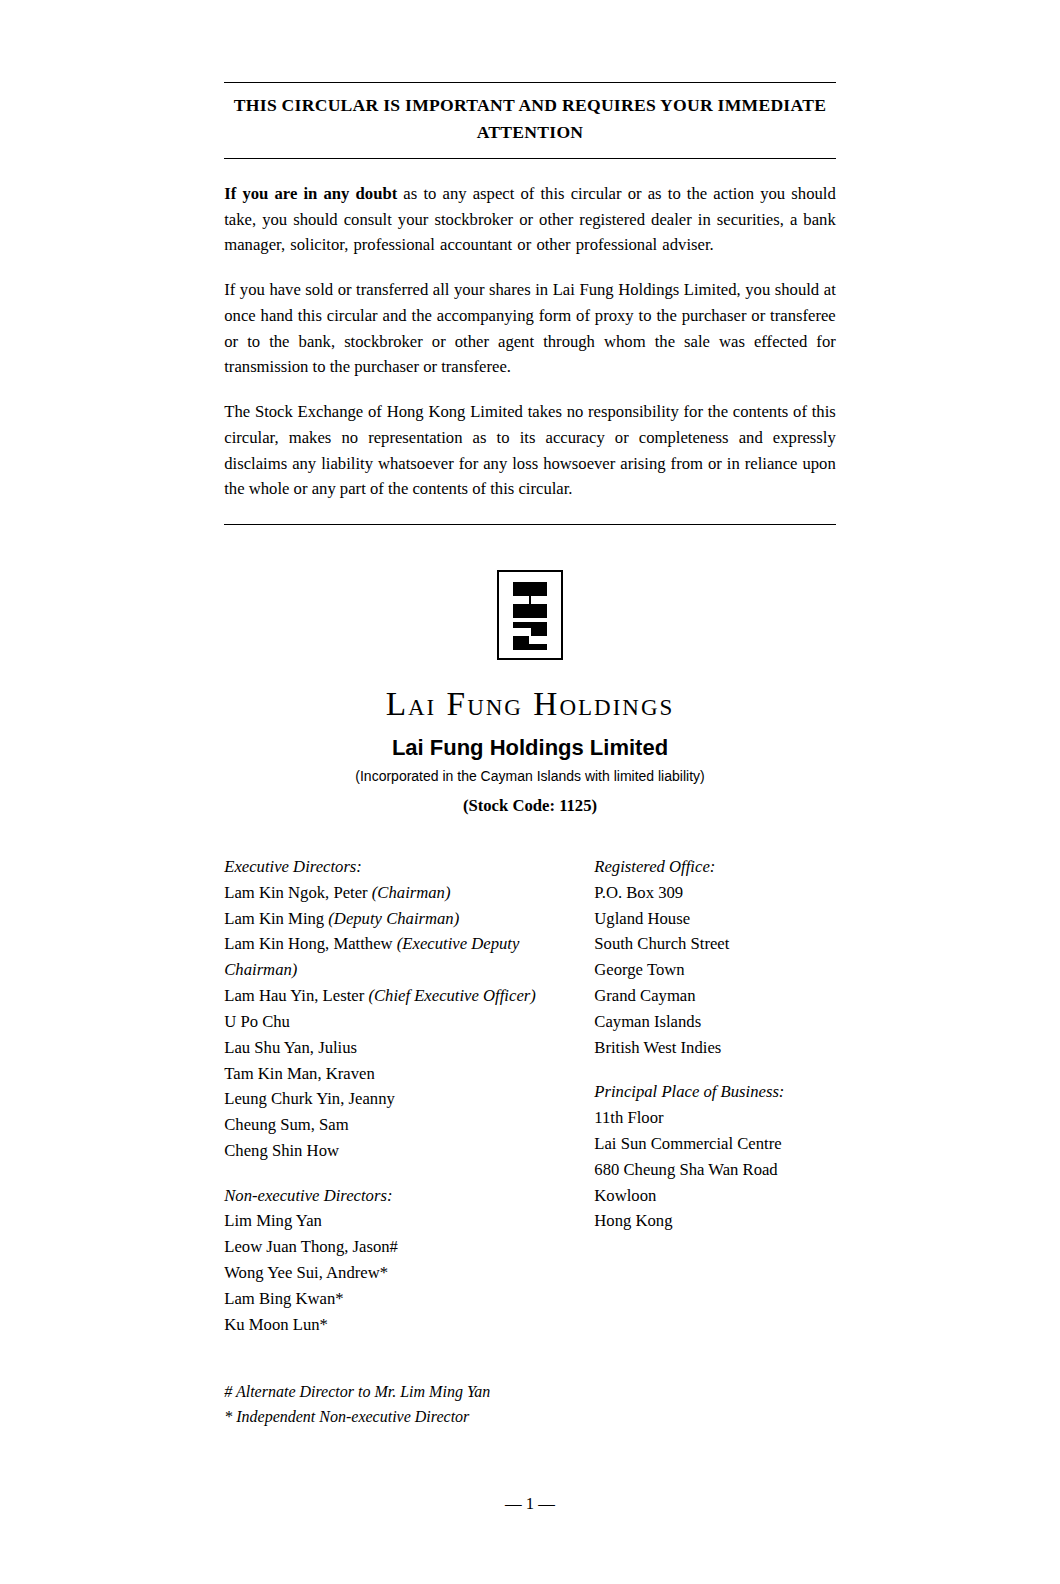THIS CIRCULAR IS IMPORTANT AND REQUIRES YOUR IMMEDIATE ATTENTION
If you are in any doubt as to any aspect of this circular or as to the action you should take, you should consult your stockbroker or other registered dealer in securities, a bank manager, solicitor, professional accountant or other professional adviser.
If you have sold or transferred all your shares in Lai Fung Holdings Limited, you should at once hand this circular and the accompanying form of proxy to the purchaser or transferee or to the bank, stockbroker or other agent through whom the sale was effected for transmission to the purchaser or transferee.
The Stock Exchange of Hong Kong Limited takes no responsibility for the contents of this circular, makes no representation as to its accuracy or completeness and expressly disclaims any liability whatsoever for any loss howsoever arising from or in reliance upon the whole or any part of the contents of this circular.
Lai Fung Holdings
Lai Fung Holdings Limited
(Incorporated in the Cayman Islands with limited liability)
(Stock Code: 1125)
Executive Directors:
Lam Kin Ngok, Peter (Chairman)
Lam Kin Ming (Deputy Chairman)
Lam Kin Hong, Matthew (Executive Deputy Chairman)
Lam Hau Yin, Lester (Chief Executive Officer)
U Po Chu
Lau Shu Yan, Julius
Tam Kin Man, Kraven
Leung Churk Yin, Jeanny
Cheung Sum, Sam
Cheng Shin How
Non-executive Directors:
Lim Ming Yan
Leow Juan Thong, Jason#
Wong Yee Sui, Andrew*
Lam Bing Kwan*
Ku Moon Lun*
Registered Office:
P.O. Box 309
Ugland House
South Church Street
George Town
Grand Cayman
Cayman Islands
British West Indies
Principal Place of Business:
11th Floor
Lai Sun Commercial Centre
680 Cheung Sha Wan Road
Kowloon
Hong Kong
# Alternate Director to Mr. Lim Ming Yan
* Independent Non-executive Director
— 1 —